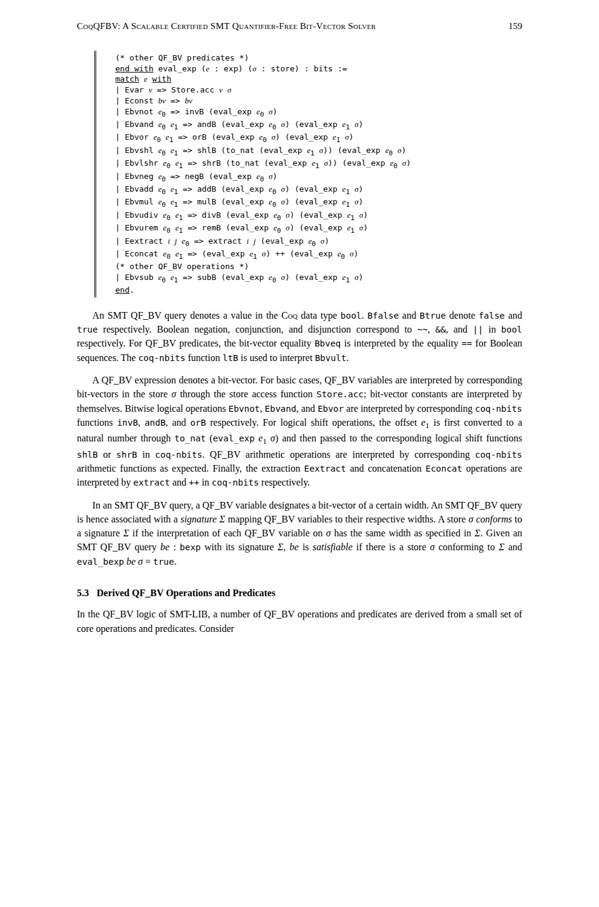CoqQFBV: A Scalable Certified SMT Quantifier-Free Bit-Vector Solver 159
  (* other QF_BV predicates *)
  end with eval_exp (e : exp) (σ : store) : bits :=
  match e with
  | Evar v => Store.acc v σ
  | Econst bv => bv
  | Ebvnot e0 => invB (eval_exp e0 σ)
  | Ebvand e0 e1 => andB (eval_exp e0 σ) (eval_exp e1 σ)
  | Ebvor e0 e1 => orB (eval_exp e0 σ) (eval_exp e1 σ)
  | Ebvshl e0 e1 => shlB (to_nat (eval_exp e1 σ)) (eval_exp e0 σ)
  | Ebvlshr e0 e1 => shrB (to_nat (eval_exp e1 σ)) (eval_exp e0 σ)
  | Ebvneg e0 => negB (eval_exp e0 σ)
  | Ebvadd e0 e1 => addB (eval_exp e0 σ) (eval_exp e1 σ)
  | Ebvmul e0 e1 => mulB (eval_exp e0 σ) (eval_exp e1 σ)
  | Ebvudiv e0 e1 => divB (eval_exp e0 σ) (eval_exp e1 σ)
  | Ebvurem e0 e1 => remB (eval_exp e0 σ) (eval_exp e1 σ)
  | Eextract i j e0 => extract i j (eval_exp e0 σ)
  | Econcat e0 e1 => (eval_exp e1 σ) ++ (eval_exp e0 σ)
  (* other QF_BV operations *)
  | Ebvsub e0 e1 => subB (eval_exp e0 σ) (eval_exp e1 σ)
  end.
An SMT QF_BV query denotes a value in the Coq data type bool. Bfalse and Btrue denote false and true respectively. Boolean negation, conjunction, and disjunction correspond to ~~, &&, and || in bool respectively. For QF_BV predicates, the bit-vector equality Bbveq is interpreted by the equality == for Boolean sequences. The coq-nbits function ltB is used to interpret Bbvult.
A QF_BV expression denotes a bit-vector. For basic cases, QF_BV variables are interpreted by corresponding bit-vectors in the store σ through the store access function Store.acc; bit-vector constants are interpreted by themselves. Bitwise logical operations Ebvnot, Ebvand, and Ebvor are interpreted by corresponding coq-nbits functions invB, andB, and orB respectively. For logical shift operations, the offset e1 is first converted to a natural number through to_nat (eval_exp e1 σ) and then passed to the corresponding logical shift functions shlB or shrB in coq-nbits. QF_BV arithmetic operations are interpreted by corresponding coq-nbits arithmetic functions as expected. Finally, the extraction Eextract and concatenation Econcat operations are interpreted by extract and ++ in coq-nbits respectively.
In an SMT QF_BV query, a QF_BV variable designates a bit-vector of a certain width. An SMT QF_BV query is hence associated with a signature Σ mapping QF_BV variables to their respective widths. A store σ conforms to a signature Σ if the interpretation of each QF_BV variable on σ has the same width as specified in Σ. Given an SMT QF_BV query be : bexp with its signature Σ, be is satisfiable if there is a store σ conforming to Σ and eval_bexp be σ = true.
5.3 Derived QF_BV Operations and Predicates
In the QF_BV logic of SMT-LIB, a number of QF_BV operations and predicates are derived from a small set of core operations and predicates. Consider